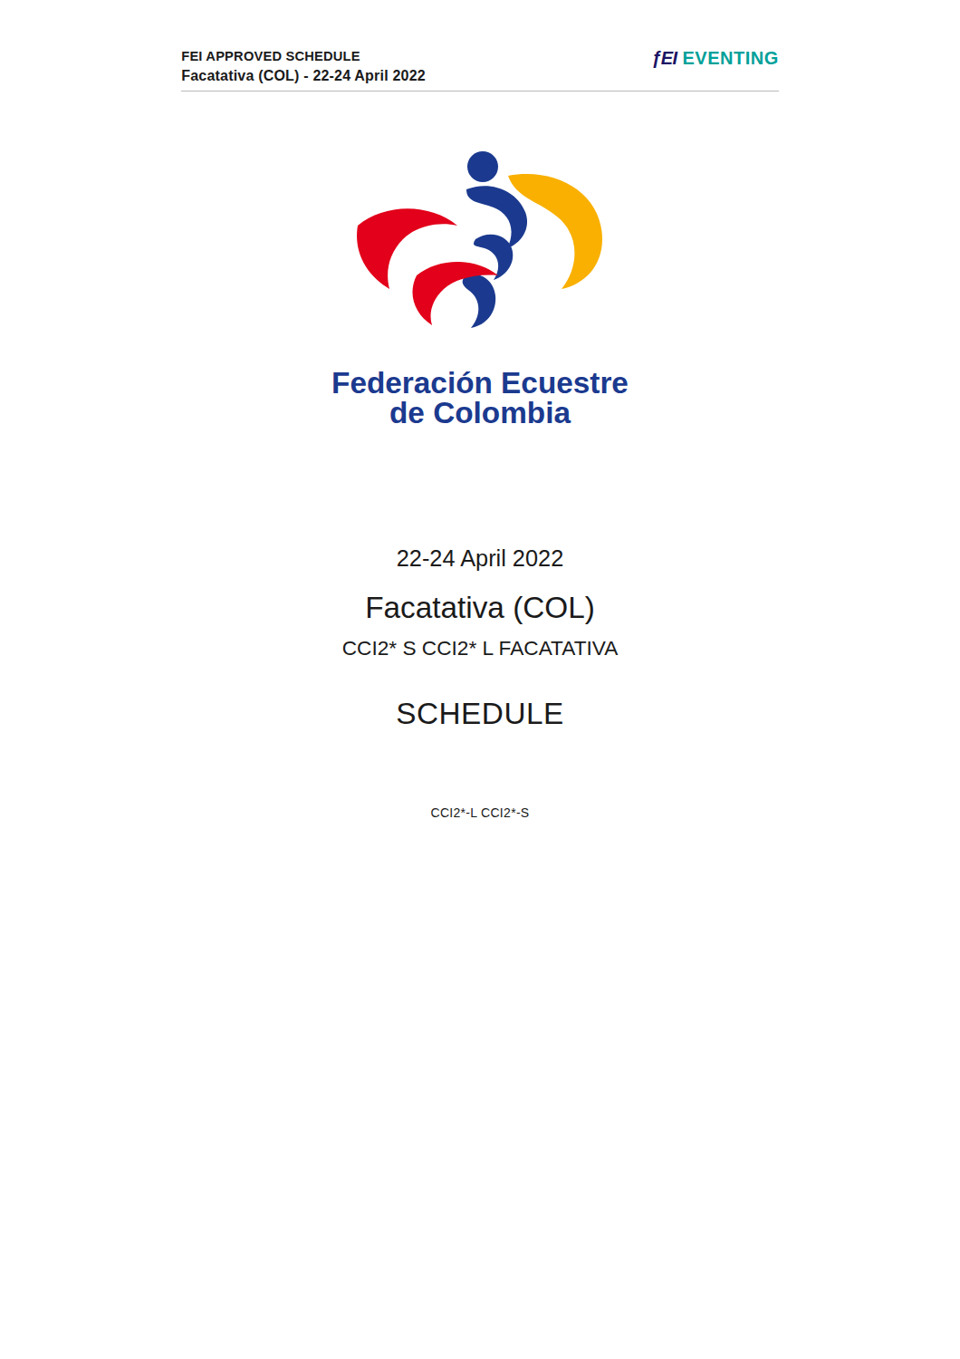FEI APPROVED SCHEDULE
Facatativa (COL) - 22-24 April 2022
ƒ EI EVENTING
Federación Ecuestre
de Colombia
22-24 April 2022
Facatativa (COL)
CCI2* S CCI2* L FACATATIVA
SCHEDULE
CCI2*-L CCI2*-S